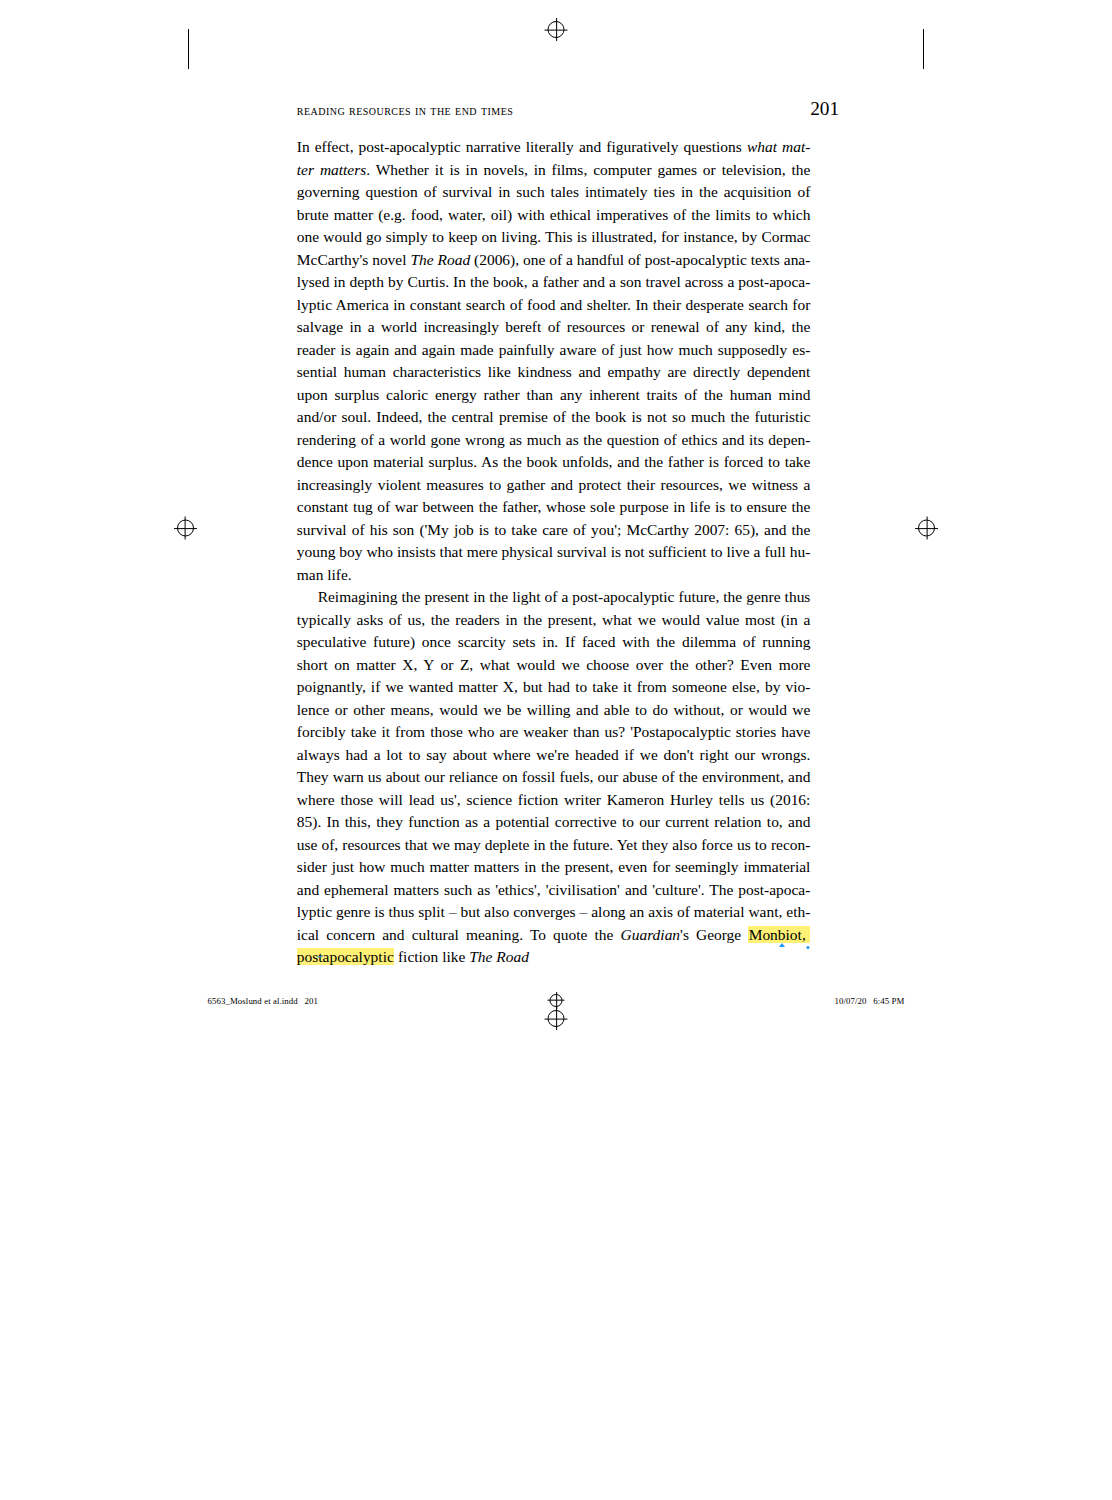reading resources in the end times 201
In effect, post-apocalyptic narrative literally and figuratively questions what matter matters. Whether it is in novels, in films, computer games or television, the governing question of survival in such tales intimately ties in the acquisition of brute matter (e.g. food, water, oil) with ethical imperatives of the limits to which one would go simply to keep on living. This is illustrated, for instance, by Cormac McCarthy's novel The Road (2006), one of a handful of post-apocalyptic texts analysed in depth by Curtis. In the book, a father and a son travel across a post-apocalyptic America in constant search of food and shelter. In their desperate search for salvage in a world increasingly bereft of resources or renewal of any kind, the reader is again and again made painfully aware of just how much supposedly essential human characteristics like kindness and empathy are directly dependent upon surplus caloric energy rather than any inherent traits of the human mind and/or soul. Indeed, the central premise of the book is not so much the futuristic rendering of a world gone wrong as much as the question of ethics and its dependence upon material surplus. As the book unfolds, and the father is forced to take increasingly violent measures to gather and protect their resources, we witness a constant tug of war between the father, whose sole purpose in life is to ensure the survival of his son ('My job is to take care of you'; McCarthy 2007: 65), and the young boy who insists that mere physical survival is not sufficient to live a full human life.
Reimagining the present in the light of a post-apocalyptic future, the genre thus typically asks of us, the readers in the present, what we would value most (in a speculative future) once scarcity sets in. If faced with the dilemma of running short on matter X, Y or Z, what would we choose over the other? Even more poignantly, if we wanted matter X, but had to take it from someone else, by violence or other means, would we be willing and able to do without, or would we forcibly take it from those who are weaker than us? 'Postapocalyptic stories have always had a lot to say about where we're headed if we don't right our wrongs. They warn us about our reliance on fossil fuels, our abuse of the environment, and where those will lead us', science fiction writer Kameron Hurley tells us (2016: 85). In this, they function as a potential corrective to our current relation to, and use of, resources that we may deplete in the future. Yet they also force us to reconsider just how much matter matters in the present, even for seemingly immaterial and ephemeral matters such as 'ethics', 'civilisation' and 'culture'. The post-apocalyptic genre is thus split – but also converges – along an axis of material want, ethical concern and cultural meaning. To quote the Guardian's George Monbiot, postapocalyptic fiction like The Road
6563_Moslund et al.indd 201 10/07/20 6:45 PM